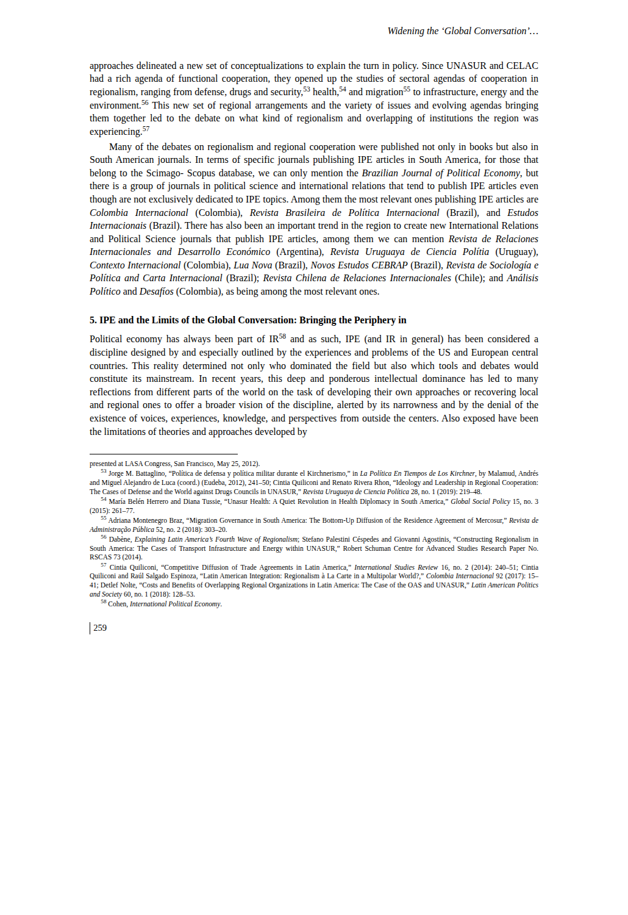Widening the ‘Global Conversation’…
approaches delineated a new set of conceptualizations to explain the turn in policy. Since UNASUR and CELAC had a rich agenda of functional cooperation, they opened up the studies of sectoral agendas of cooperation in regionalism, ranging from defense, drugs and security,53 health,54 and migration55 to infrastructure, energy and the environment.56 This new set of regional arrangements and the variety of issues and evolving agendas bringing them together led to the debate on what kind of regionalism and overlapping of institutions the region was experiencing.57
Many of the debates on regionalism and regional cooperation were published not only in books but also in South American journals. In terms of specific journals publishing IPE articles in South America, for those that belong to the Scimago- Scopus database, we can only mention the Brazilian Journal of Political Economy, but there is a group of journals in political science and international relations that tend to publish IPE articles even though are not exclusively dedicated to IPE topics. Among them the most relevant ones publishing IPE articles are Colombia Internacional (Colombia), Revista Brasileira de Política Internacional (Brazil), and Estudos Internacionais (Brazil). There has also been an important trend in the region to create new International Relations and Political Science journals that publish IPE articles, among them we can mention Revista de Relaciones Internacionales and Desarrollo Económico (Argentina), Revista Uruguaya de Ciencia Polítia (Uruguay), Contexto Internacional (Colombia), Lua Nova (Brazil), Novos Estudos CEBRAP (Brazil), Revista de Sociología e Política and Carta Internacional (Brazil); Revista Chilena de Relaciones Internacionales (Chile); and Análisis Político and Desafíos (Colombia), as being among the most relevant ones.
5. IPE and the Limits of the Global Conversation: Bringing the Periphery in
Political economy has always been part of IR58 and as such, IPE (and IR in general) has been considered a discipline designed by and especially outlined by the experiences and problems of the US and European central countries. This reality determined not only who dominated the field but also which tools and debates would constitute its mainstream. In recent years, this deep and ponderous intellectual dominance has led to many reflections from different parts of the world on the task of developing their own approaches or recovering local and regional ones to offer a broader vision of the discipline, alerted by its narrowness and by the denial of the existence of voices, experiences, knowledge, and perspectives from outside the centers. Also exposed have been the limitations of theories and approaches developed by
presented at LASA Congress, San Francisco, May 25, 2012).
53 Jorge M. Battaglino, “Política de defensa y política militar durante el Kirchnerismo,” in La Política En Tiempos de Los Kirchner, by Malamud, Andrés and Miguel Alejandro de Luca (coord.) (Eudeba, 2012), 241–50; Cintia Quiliconi and Renato Rivera Rhon, “Ideology and Leadership in Regional Cooperation: The Cases of Defense and the World against Drugs Councils in UNASUR,” Revista Uruguaya de Ciencia Política 28, no. 1 (2019): 219–48.
54 María Belén Herrero and Diana Tussie, “Unasur Health: A Quiet Revolution in Health Diplomacy in South America,” Global Social Policy 15, no. 3 (2015): 261–77.
55 Adriana Montenegro Braz, “Migration Governance in South America: The Bottom-Up Diffusion of the Residence Agreement of Mercosur,” Revista de Administração Pública 52, no. 2 (2018): 303–20.
56 Dabène, Explaining Latin America’s Fourth Wave of Regionalism; Stefano Palestini Céspedes and Giovanni Agostinis, “Constructing Regionalism in South America: The Cases of Transport Infrastructure and Energy within UNASUR,” Robert Schuman Centre for Advanced Studies Research Paper No. RSCAS 73 (2014).
57 Cintia Quiliconi, “Competitive Diffusion of Trade Agreements in Latin America,” International Studies Review 16, no. 2 (2014): 240–51; Cintia Quiliconi and Raúl Salgado Espinoza, “Latin American Integration: Regionalism à La Carte in a Multipolar World?,” Colombia Internacional 92 (2017): 15–41; Detlef Nolte, “Costs and Benefits of Overlapping Regional Organizations in Latin America: The Case of the OAS and UNASUR,” Latin American Politics and Society 60, no. 1 (2018): 128–53.
58 Cohen, International Political Economy.
259